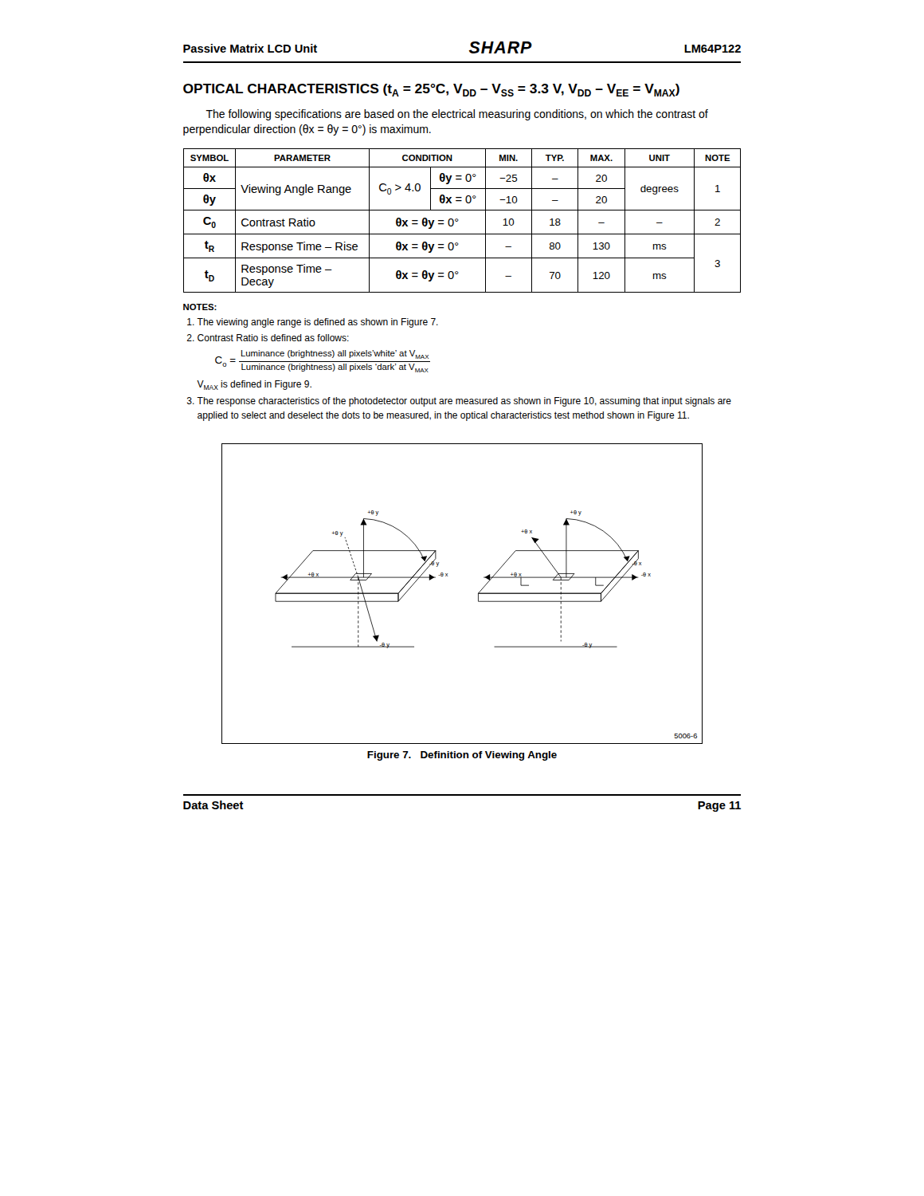Passive Matrix LCD Unit
SHARP
LM64P122
OPTICAL CHARACTERISTICS (tA = 25°C, VDD – VSS = 3.3 V, VDD – VEE = VMAX)
The following specifications are based on the electrical measuring conditions, on which the contrast of perpendicular direction (θx = θy = 0°) is maximum.
| SYMBOL | PARAMETER | CONDITION | MIN. | TYP. | MAX. | UNIT | NOTE |
| --- | --- | --- | --- | --- | --- | --- | --- |
| θx | Viewing Angle Range | C 0 > 4.0 | θy = 0° | −25 | – | 20 | degrees | 1 |
| θy | θx = 0° | −10 | – | 20 |
| C 0 | Contrast Ratio | θx = θy = 0° | 10 | 18 | – | – | 2 |
| t R | Response Time – Rise | θx = θy = 0° | – | 80 | 130 | ms | 3 |
| t D | Response Time – Decay | θx = θy = 0° | – | 70 | 120 | ms |
NOTES:
The viewing angle range is defined as shown in Figure 7.
Contrast Ratio is defined as follows:
Co = Luminance (brightness) all pixels’white’ at VMAX Luminance (brightness) all pixels ‘dark’ at VMAX
VMAX is defined in Figure 9.
The response characteristics of the photodetector output are measured as shown in Figure 10, assuming that input signals are applied to select and deselect the dots to be measured, in the optical characteristics test method shown in Figure 11.
+θ y +θ y -θ y +θ x -θ x -θ y +θ y +θ x -θ x +θ x -θ x -θ y
5006-6
Figure 7. Definition of Viewing Angle
Data Sheet
Page 11